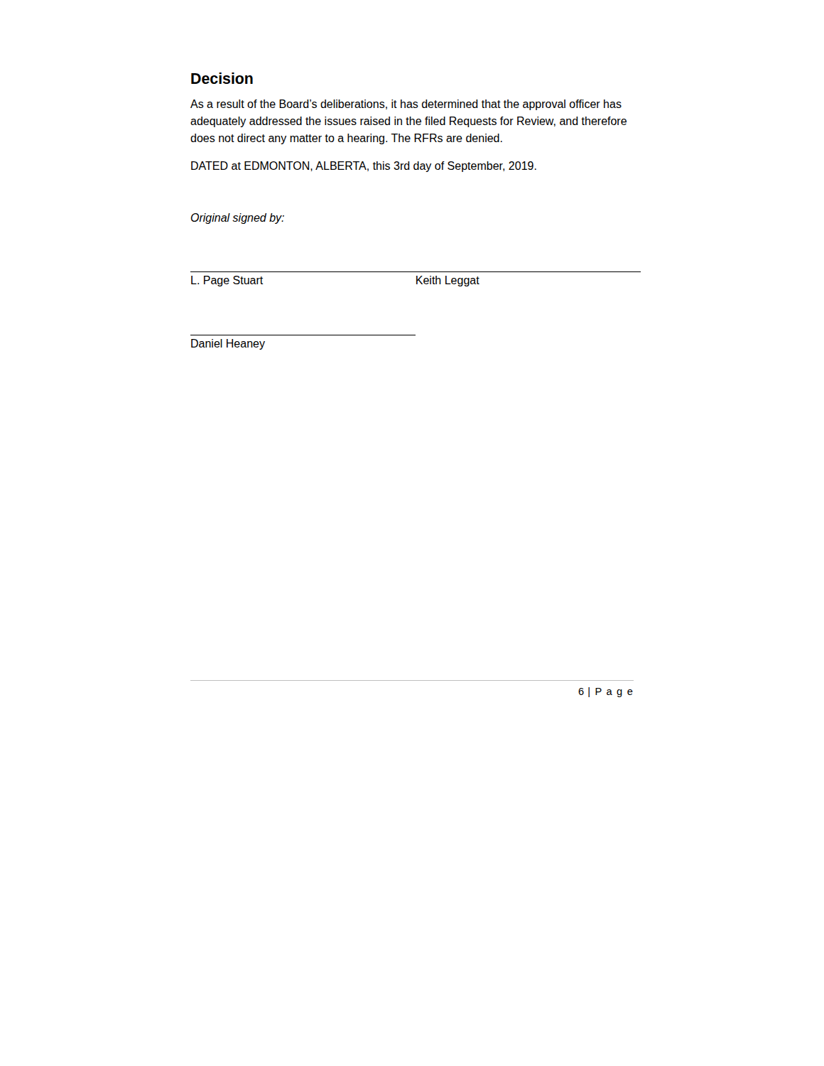Decision
As a result of the Board’s deliberations, it has determined that the approval officer has adequately addressed the issues raised in the filed Requests for Review, and therefore does not direct any matter to a hearing. The RFRs are denied.
DATED at EDMONTON, ALBERTA, this 3rd day of September, 2019.
Original signed by:
| L. Page Stuart | Keith Leggat |
| Daniel Heaney | |
6 | P a g e